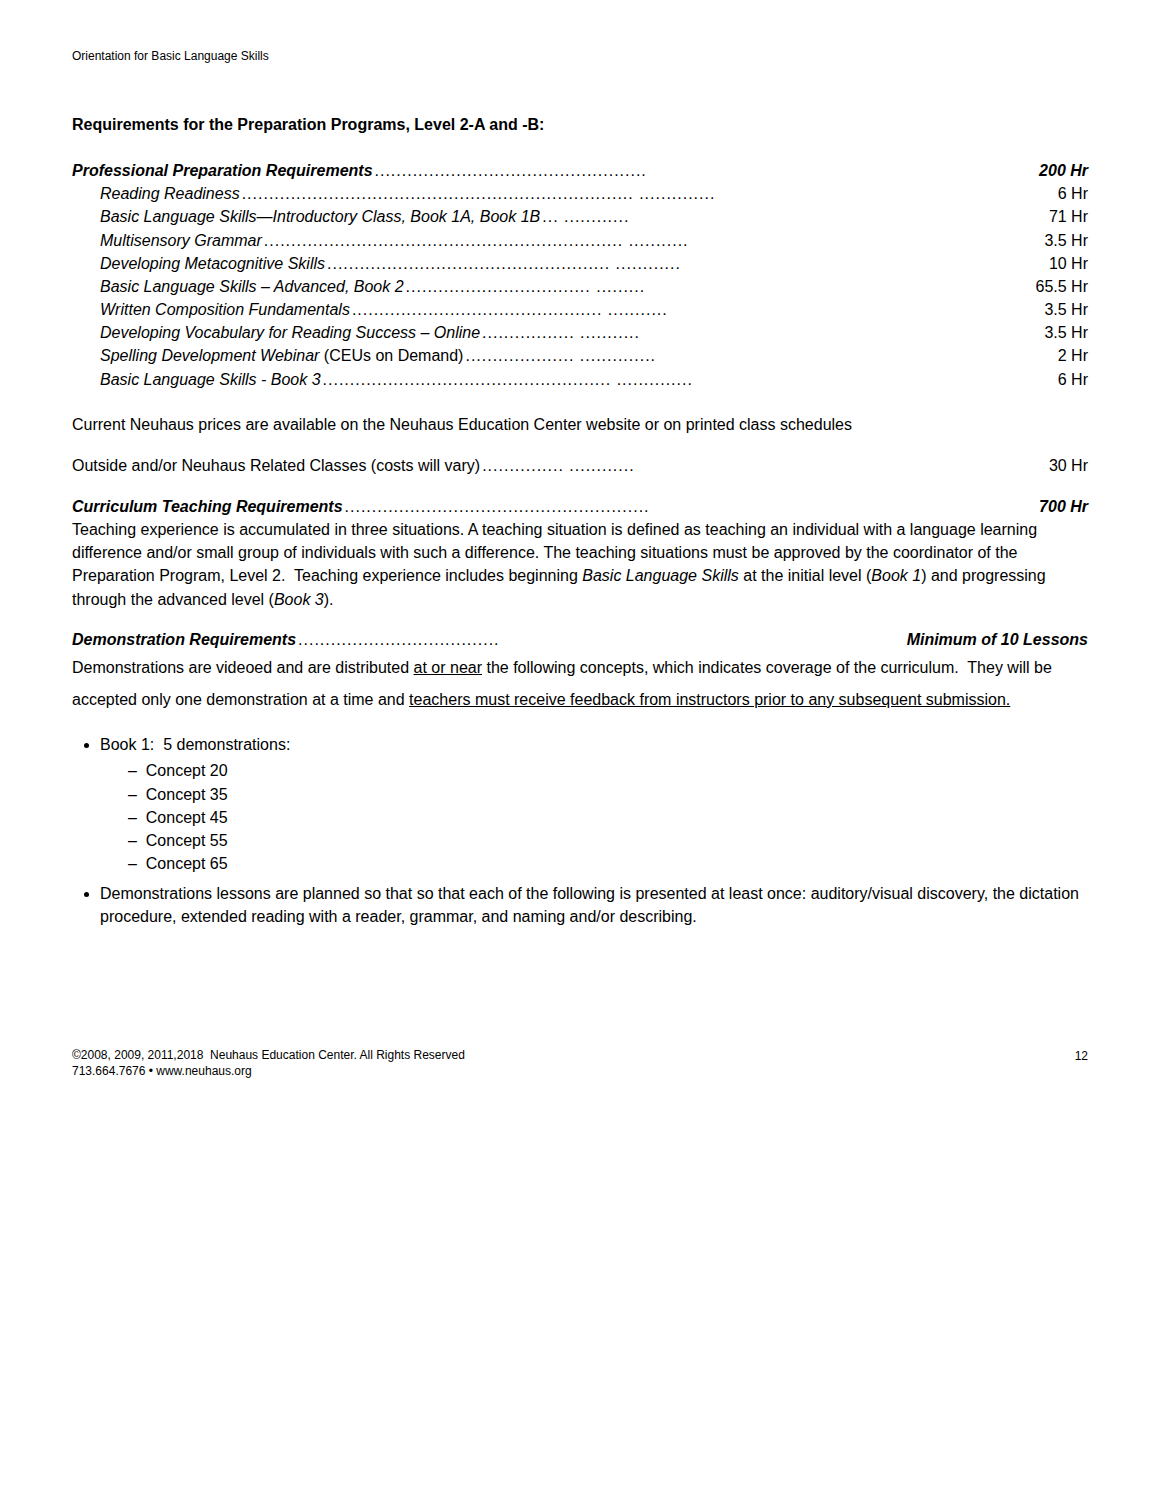Orientation for Basic Language Skills
Requirements for the Preparation Programs, Level 2-A and -B:
Professional Preparation Requirements .................................................. 200 Hr
Reading Readiness ........................................................................ .............. 6 Hr
Basic Language Skills—Introductory Class, Book 1A, Book 1B ... ............ 71 Hr
Multisensory Grammar .................................................................. ........... 3.5 Hr
Developing Metacognitive Skills .................................................... ............ 10 Hr
Basic Language Skills – Advanced, Book 2 .................................. ......... 65.5 Hr
Written Composition Fundamentals .............................................. ........... 3.5 Hr
Developing Vocabulary for Reading Success – Online ................. ........... 3.5 Hr
Spelling Development Webinar (CEUs on Demand) .................... .............. 2 Hr
Basic Language Skills - Book 3 ..................................................... .............. 6 Hr
Current Neuhaus prices are available on the Neuhaus Education Center website or on printed class schedules
Outside and/or Neuhaus Related Classes (costs will vary) ............... ............ 30 Hr
Curriculum Teaching Requirements ........................................................ 700 Hr
Teaching experience is accumulated in three situations. A teaching situation is defined as teaching an individual with a language learning difference and/or small group of individuals with such a difference. The teaching situations must be approved by the coordinator of the Preparation Program, Level 2. Teaching experience includes beginning Basic Language Skills at the initial level (Book 1) and progressing through the advanced level (Book 3).
Demonstration Requirements ..................................... Minimum of 10 Lessons
Demonstrations are videoed and are distributed at or near the following concepts, which indicates coverage of the curriculum. They will be accepted only one demonstration at a time and teachers must receive feedback from instructors prior to any subsequent submission.
Book 1: 5 demonstrations:
Concept 20
Concept 35
Concept 45
Concept 55
Concept 65
Demonstrations lessons are planned so that so that each of the following is presented at least once: auditory/visual discovery, the dictation procedure, extended reading with a reader, grammar, and naming and/or describing.
©2008, 2009, 2011,2018 Neuhaus Education Center. All Rights Reserved
713.664.7676 • www.neuhaus.org
12